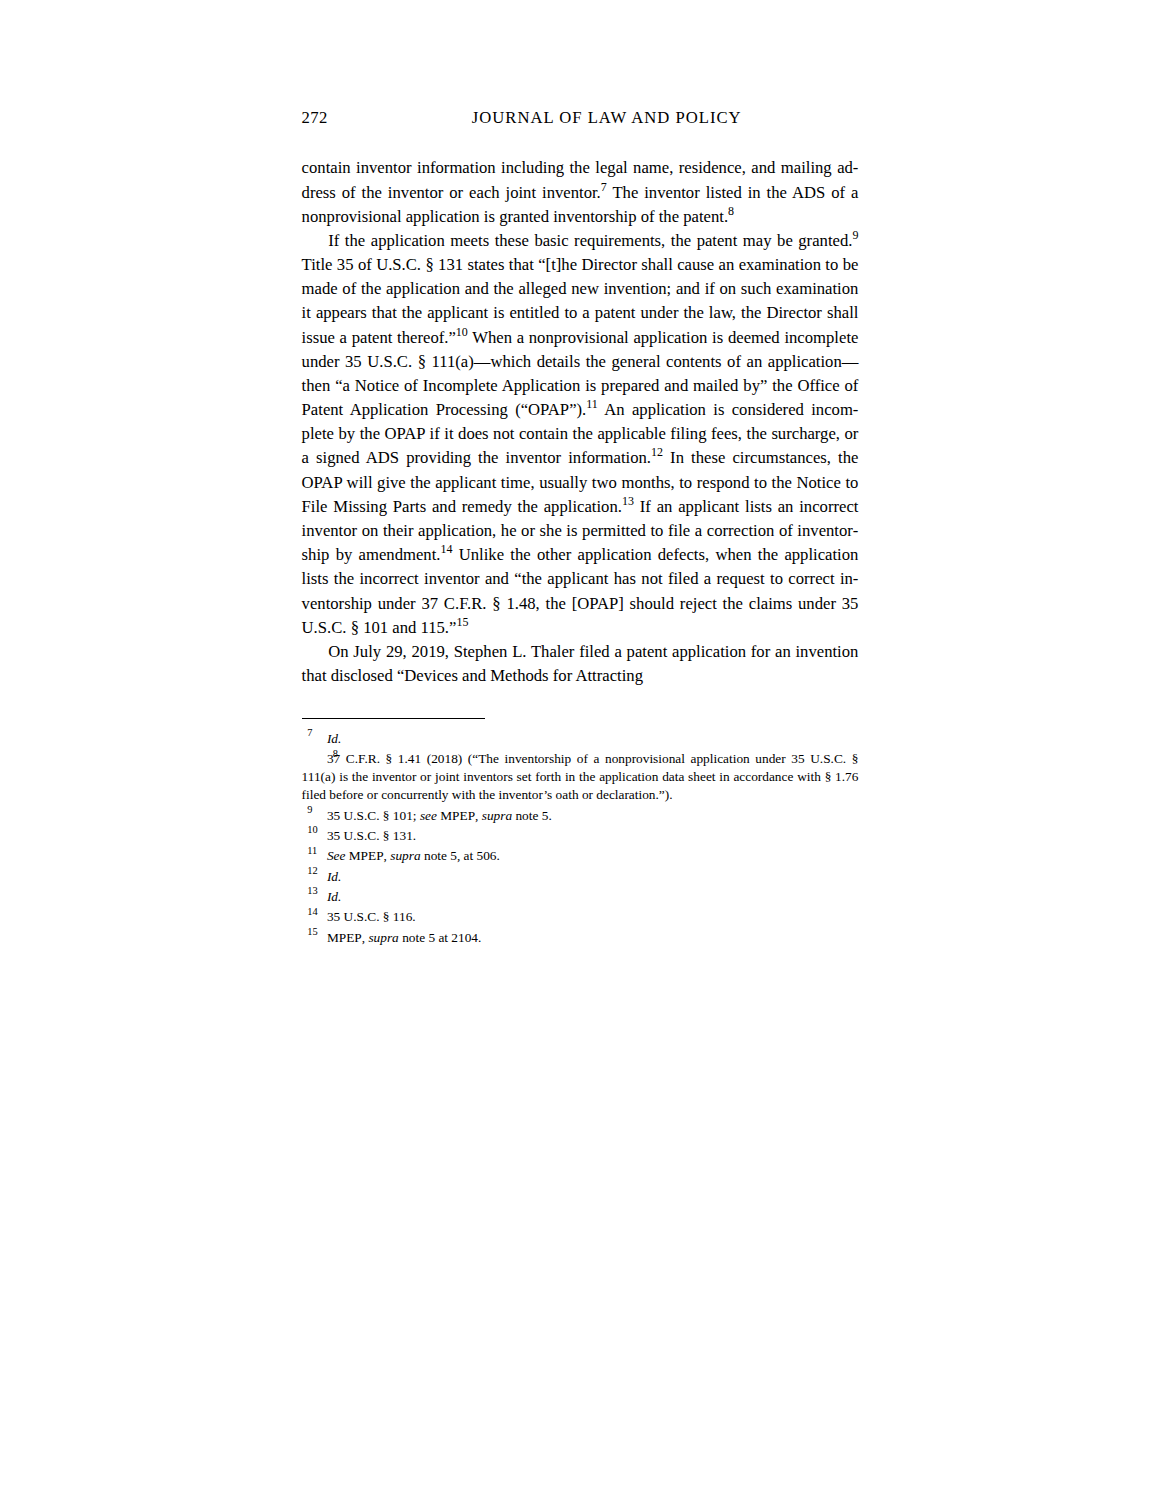272 Journal of Law and Policy
contain inventor information including the legal name, residence, and mailing address of the inventor or each joint inventor.7 The inventor listed in the ADS of a nonprovisional application is granted inventorship of the patent.8
If the application meets these basic requirements, the patent may be granted.9 Title 35 of U.S.C. § 131 states that “[t]he Director shall cause an examination to be made of the application and the alleged new invention; and if on such examination it appears that the applicant is entitled to a patent under the law, the Director shall issue a patent thereof.”10 When a nonprovisional application is deemed incomplete under 35 U.S.C. § 111(a)—which details the general contents of an application—then “a Notice of Incomplete Application is prepared and mailed by” the Office of Patent Application Processing (“OPAP”).11 An application is considered incomplete by the OPAP if it does not contain the applicable filing fees, the surcharge, or a signed ADS providing the inventor information.12 In these circumstances, the OPAP will give the applicant time, usually two months, to respond to the Notice to File Missing Parts and remedy the application.13 If an applicant lists an incorrect inventor on their application, he or she is permitted to file a correction of inventorship by amendment.14 Unlike the other application defects, when the application lists the incorrect inventor and “the applicant has not filed a request to correct inventorship under 37 C.F.R. § 1.48, the [OPAP] should reject the claims under 35 U.S.C. § 101 and 115.”15
On July 29, 2019, Stephen L. Thaler filed a patent application for an invention that disclosed “Devices and Methods for Attracting
Id.
37 C.F.R. § 1.41 (2018) (“The inventorship of a nonprovisional application under 35 U.S.C. § 111(a) is the inventor or joint inventors set forth in the application data sheet in accordance with § 1.76 filed before or concurrently with the inventor’s oath or declaration.”).
35 U.S.C. § 101; see MPEP, supra note 5.
35 U.S.C. § 131.
See MPEP, supra note 5, at 506.
Id.
Id.
35 U.S.C. § 116.
MPEP, supra note 5 at 2104.